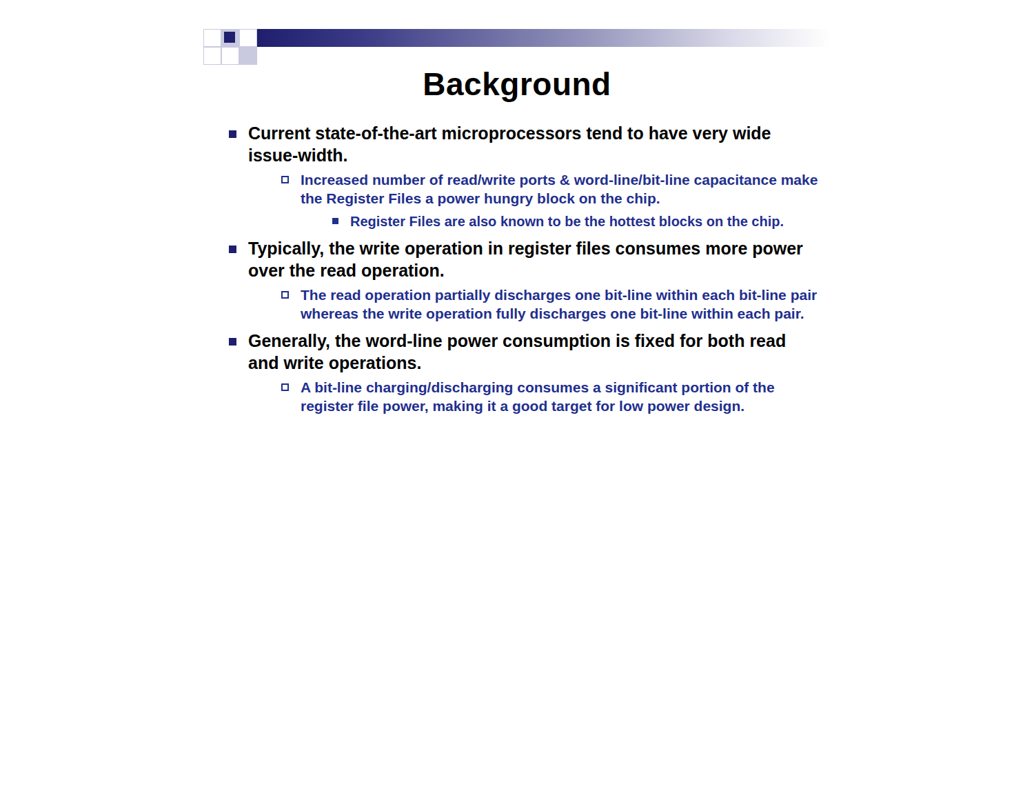Background
Current state-of-the-art microprocessors tend to have very wide issue-width.
Increased number of read/write ports & word-line/bit-line capacitance make the Register Files a power hungry block on the chip.
Register Files are also known to be the hottest blocks on the chip.
Typically, the write operation in register files consumes more power over the read operation.
The read operation partially discharges one bit-line within each bit-line pair whereas the write operation fully discharges one bit-line within each pair.
Generally, the word-line power consumption is fixed for both read and write operations.
A bit-line charging/discharging consumes a significant portion of the register file power, making it a good target for low power design.